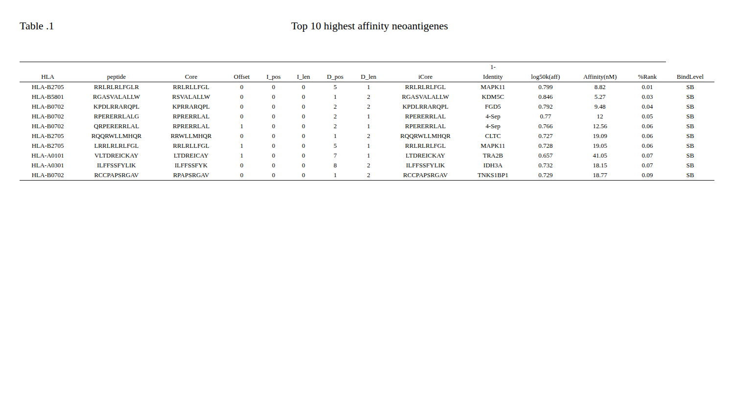Table .1
Top 10 highest affinity neoantigenes
| | 1- | |
| --- | --- | --- |
| HLA | peptide | Core | Offset | I_pos | I_len | D_pos | D_len | iCore | Identity | log50k(aff) | Affinity(nM) | %Rank | BindLevel |
| HLA-B2705 | RRLRLRLFGLR | RRLRLLFGL | 0 | 0 | 0 | 5 | 1 | RRLRLRLFGL | MAPK11 | 0.799 | 8.82 | 0.01 | SB |
| HLA-B5801 | RGASVALALLW | RSVALALLW | 0 | 0 | 0 | 1 | 2 | RGASVALALLW | KDM5C | 0.846 | 5.27 | 0.03 | SB |
| HLA-B0702 | KPDLRRARQPL | KPRRARQPL | 0 | 0 | 0 | 2 | 2 | KPDLRRARQPL | FGD5 | 0.792 | 9.48 | 0.04 | SB |
| HLA-B0702 | RPERERRLALG | RPRERRLAL | 0 | 0 | 0 | 2 | 1 | RPERERRLAL | 4-Sep | 0.77 | 12 | 0.05 | SB |
| HLA-B0702 | QRPERERRLAL | RPRERRLAL | 1 | 0 | 0 | 2 | 1 | RPERERRLAL | 4-Sep | 0.766 | 12.56 | 0.06 | SB |
| HLA-B2705 | RQQRWLLMHQR | RRWLLMHQR | 0 | 0 | 0 | 1 | 2 | RQQRWLLMHQR | CLTC | 0.727 | 19.09 | 0.06 | SB |
| HLA-B2705 | LRRLRLRLFGL | RRLRLLFGL | 1 | 0 | 0 | 5 | 1 | RRLRLRLFGL | MAPK11 | 0.728 | 19.05 | 0.06 | SB |
| HLA-A0101 | VLTDREICKAY | LTDREICAY | 1 | 0 | 0 | 7 | 1 | LTDREICKAY | TRA2B | 0.657 | 41.05 | 0.07 | SB |
| HLA-A0301 | ILFFSSFYLIK | ILFFSSFYK | 0 | 0 | 0 | 8 | 2 | ILFFSSFYLIK | IDH3A | 0.732 | 18.15 | 0.07 | SB |
| HLA-B0702 | RCCPAPSRGAV | RPAPSRGAV | 0 | 0 | 0 | 1 | 2 | RCCPAPSRGAV | TNKS1BP1 | 0.729 | 18.77 | 0.09 | SB |